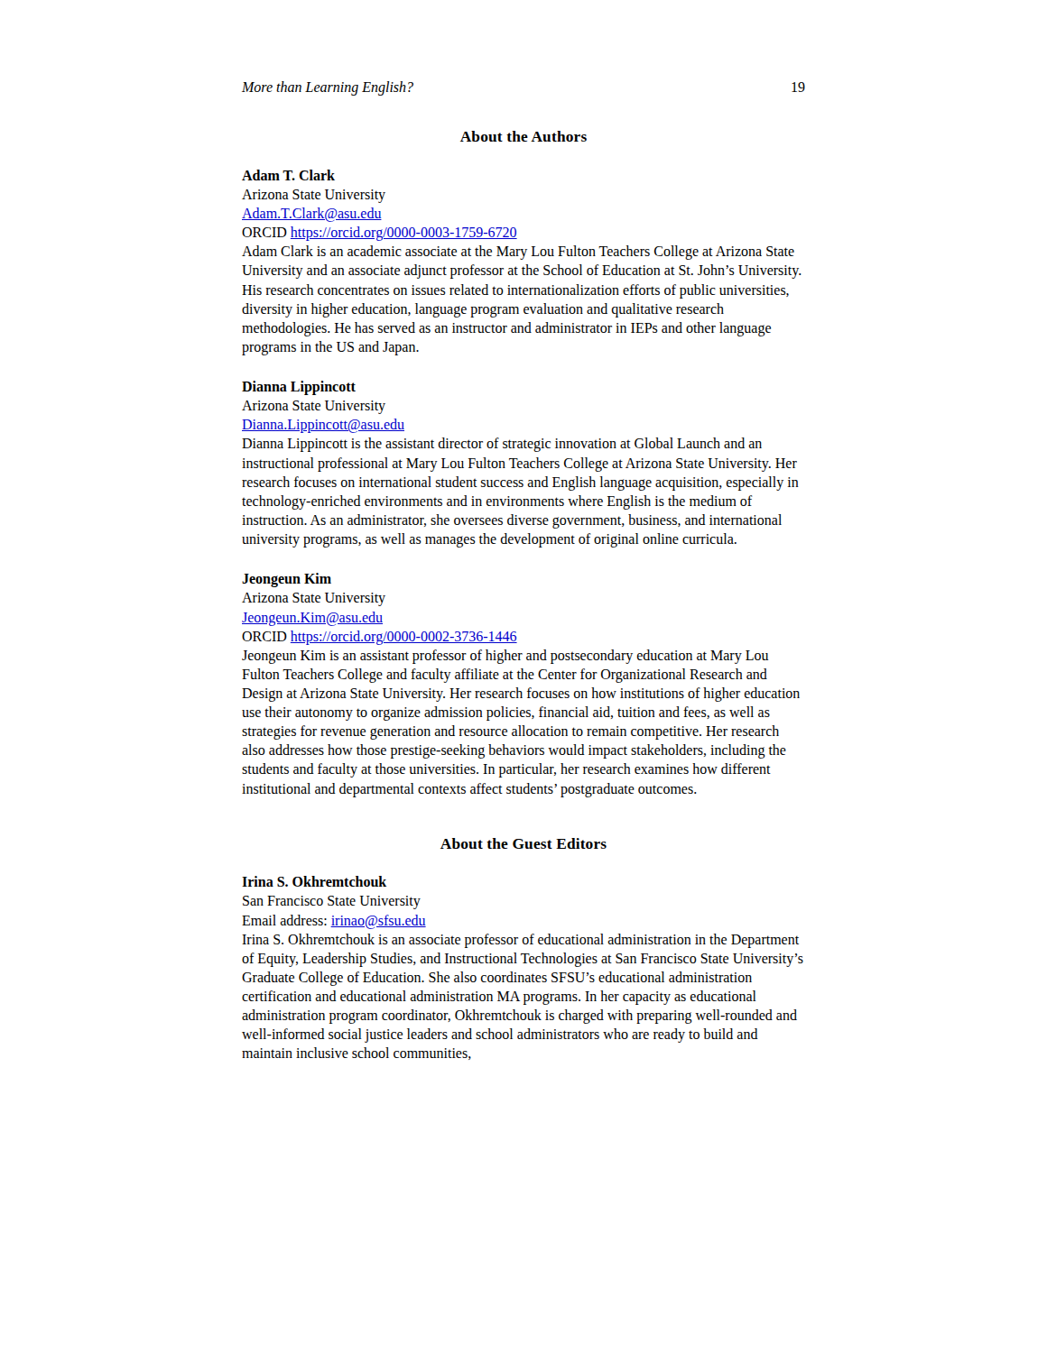More than Learning English? 19
About the Authors
Adam T. Clark
Arizona State University
Adam.T.Clark@asu.edu
ORCID https://orcid.org/0000-0003-1759-6720
Adam Clark is an academic associate at the Mary Lou Fulton Teachers College at Arizona State University and an associate adjunct professor at the School of Education at St. John’s University. His research concentrates on issues related to internationalization efforts of public universities, diversity in higher education, language program evaluation and qualitative research methodologies. He has served as an instructor and administrator in IEPs and other language programs in the US and Japan.
Dianna Lippincott
Arizona State University
Dianna.Lippincott@asu.edu
Dianna Lippincott is the assistant director of strategic innovation at Global Launch and an instructional professional at Mary Lou Fulton Teachers College at Arizona State University. Her research focuses on international student success and English language acquisition, especially in technology-enriched environments and in environments where English is the medium of instruction. As an administrator, she oversees diverse government, business, and international university programs, as well as manages the development of original online curricula.
Jeongeun Kim
Arizona State University
Jeongeun.Kim@asu.edu
ORCID https://orcid.org/0000-0002-3736-1446
Jeongeun Kim is an assistant professor of higher and postsecondary education at Mary Lou Fulton Teachers College and faculty affiliate at the Center for Organizational Research and Design at Arizona State University. Her research focuses on how institutions of higher education use their autonomy to organize admission policies, financial aid, tuition and fees, as well as strategies for revenue generation and resource allocation to remain competitive. Her research also addresses how those prestige-seeking behaviors would impact stakeholders, including the students and faculty at those universities. In particular, her research examines how different institutional and departmental contexts affect students’ postgraduate outcomes.
About the Guest Editors
Irina S. Okhremtchouk
San Francisco State University
Email address: irinao@sfsu.edu
Irina S. Okhremtchouk is an associate professor of educational administration in the Department of Equity, Leadership Studies, and Instructional Technologies at San Francisco State University’s Graduate College of Education. She also coordinates SFSU’s educational administration certification and educational administration MA programs. In her capacity as educational administration program coordinator, Okhremtchouk is charged with preparing well-rounded and well-informed social justice leaders and school administrators who are ready to build and maintain inclusive school communities,